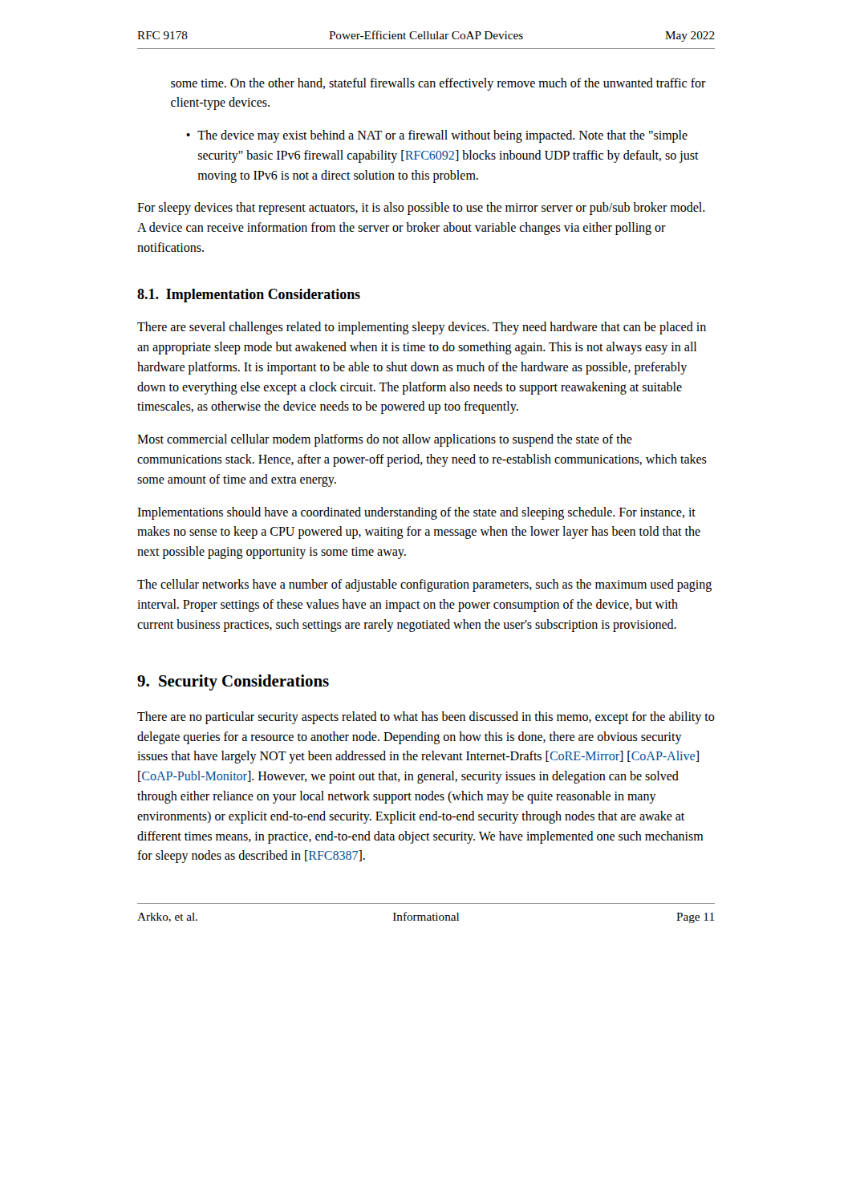RFC 9178
Power-Efficient Cellular CoAP Devices
May 2022
some time. On the other hand, stateful firewalls can effectively remove much of the unwanted traffic for client-type devices.
The device may exist behind a NAT or a firewall without being impacted. Note that the "simple security" basic IPv6 firewall capability [RFC6092] blocks inbound UDP traffic by default, so just moving to IPv6 is not a direct solution to this problem.
For sleepy devices that represent actuators, it is also possible to use the mirror server or pub/sub broker model. A device can receive information from the server or broker about variable changes via either polling or notifications.
8.1. Implementation Considerations
There are several challenges related to implementing sleepy devices. They need hardware that can be placed in an appropriate sleep mode but awakened when it is time to do something again. This is not always easy in all hardware platforms. It is important to be able to shut down as much of the hardware as possible, preferably down to everything else except a clock circuit. The platform also needs to support reawakening at suitable timescales, as otherwise the device needs to be powered up too frequently.
Most commercial cellular modem platforms do not allow applications to suspend the state of the communications stack. Hence, after a power-off period, they need to re-establish communications, which takes some amount of time and extra energy.
Implementations should have a coordinated understanding of the state and sleeping schedule. For instance, it makes no sense to keep a CPU powered up, waiting for a message when the lower layer has been told that the next possible paging opportunity is some time away.
The cellular networks have a number of adjustable configuration parameters, such as the maximum used paging interval. Proper settings of these values have an impact on the power consumption of the device, but with current business practices, such settings are rarely negotiated when the user's subscription is provisioned.
9. Security Considerations
There are no particular security aspects related to what has been discussed in this memo, except for the ability to delegate queries for a resource to another node. Depending on how this is done, there are obvious security issues that have largely NOT yet been addressed in the relevant Internet-Drafts [CoRE-Mirror] [CoAP-Alive] [CoAP-Publ-Monitor]. However, we point out that, in general, security issues in delegation can be solved through either reliance on your local network support nodes (which may be quite reasonable in many environments) or explicit end-to-end security. Explicit end-to-end security through nodes that are awake at different times means, in practice, end-to-end data object security. We have implemented one such mechanism for sleepy nodes as described in [RFC8387].
Arkko, et al.
Informational
Page 11